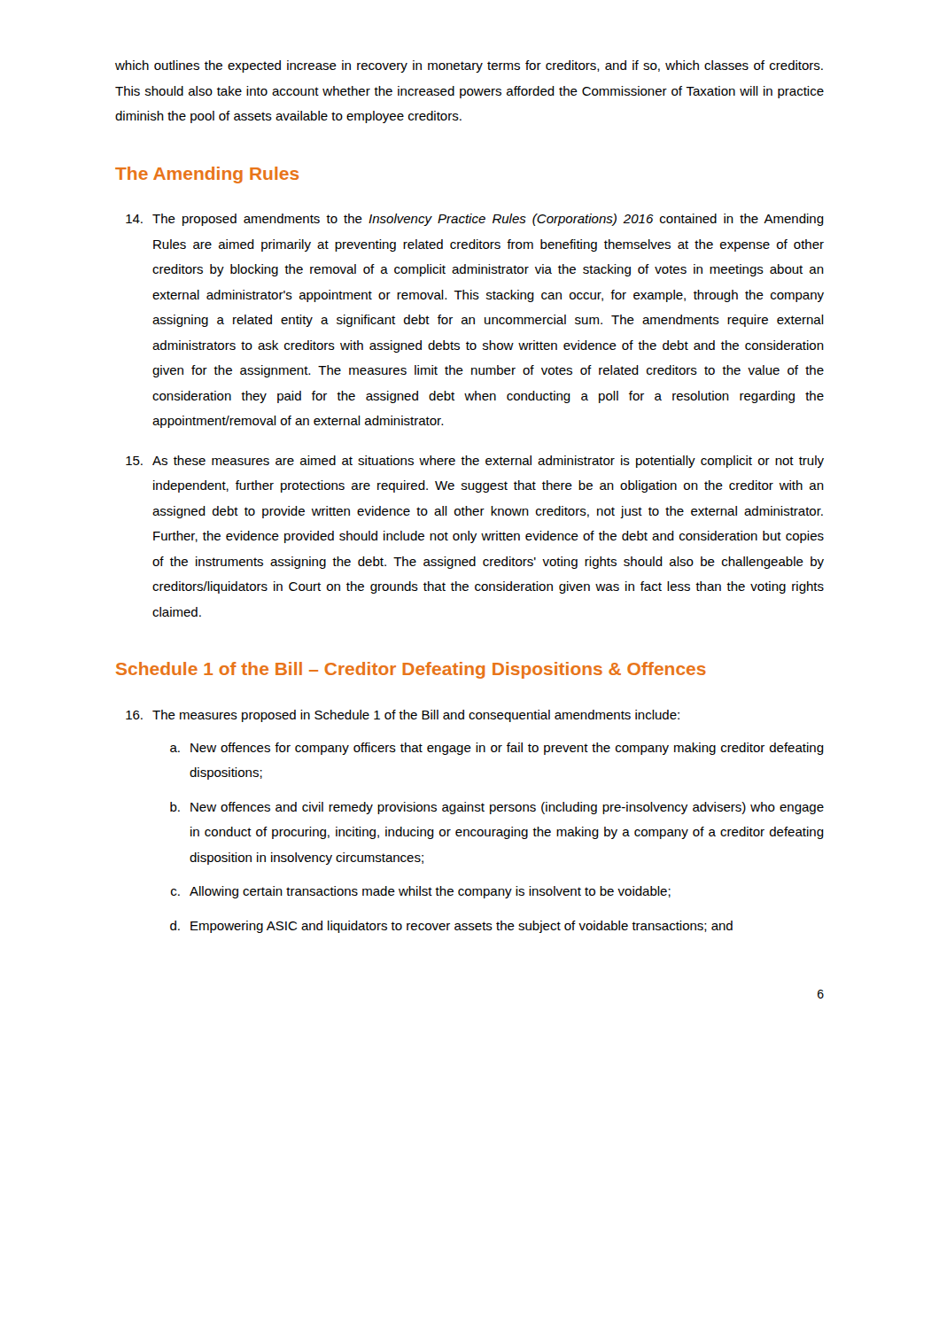which outlines the expected increase in recovery in monetary terms for creditors, and if so, which classes of creditors. This should also take into account whether the increased powers afforded the Commissioner of Taxation will in practice diminish the pool of assets available to employee creditors.
The Amending Rules
The proposed amendments to the Insolvency Practice Rules (Corporations) 2016 contained in the Amending Rules are aimed primarily at preventing related creditors from benefiting themselves at the expense of other creditors by blocking the removal of a complicit administrator via the stacking of votes in meetings about an external administrator's appointment or removal. This stacking can occur, for example, through the company assigning a related entity a significant debt for an uncommercial sum. The amendments require external administrators to ask creditors with assigned debts to show written evidence of the debt and the consideration given for the assignment. The measures limit the number of votes of related creditors to the value of the consideration they paid for the assigned debt when conducting a poll for a resolution regarding the appointment/removal of an external administrator.
As these measures are aimed at situations where the external administrator is potentially complicit or not truly independent, further protections are required. We suggest that there be an obligation on the creditor with an assigned debt to provide written evidence to all other known creditors, not just to the external administrator. Further, the evidence provided should include not only written evidence of the debt and consideration but copies of the instruments assigning the debt. The assigned creditors' voting rights should also be challengeable by creditors/liquidators in Court on the grounds that the consideration given was in fact less than the voting rights claimed.
Schedule 1 of the Bill – Creditor Defeating Dispositions & Offences
The measures proposed in Schedule 1 of the Bill and consequential amendments include:
New offences for company officers that engage in or fail to prevent the company making creditor defeating dispositions;
New offences and civil remedy provisions against persons (including pre-insolvency advisers) who engage in conduct of procuring, inciting, inducing or encouraging the making by a company of a creditor defeating disposition in insolvency circumstances;
Allowing certain transactions made whilst the company is insolvent to be voidable;
Empowering ASIC and liquidators to recover assets the subject of voidable transactions; and
6